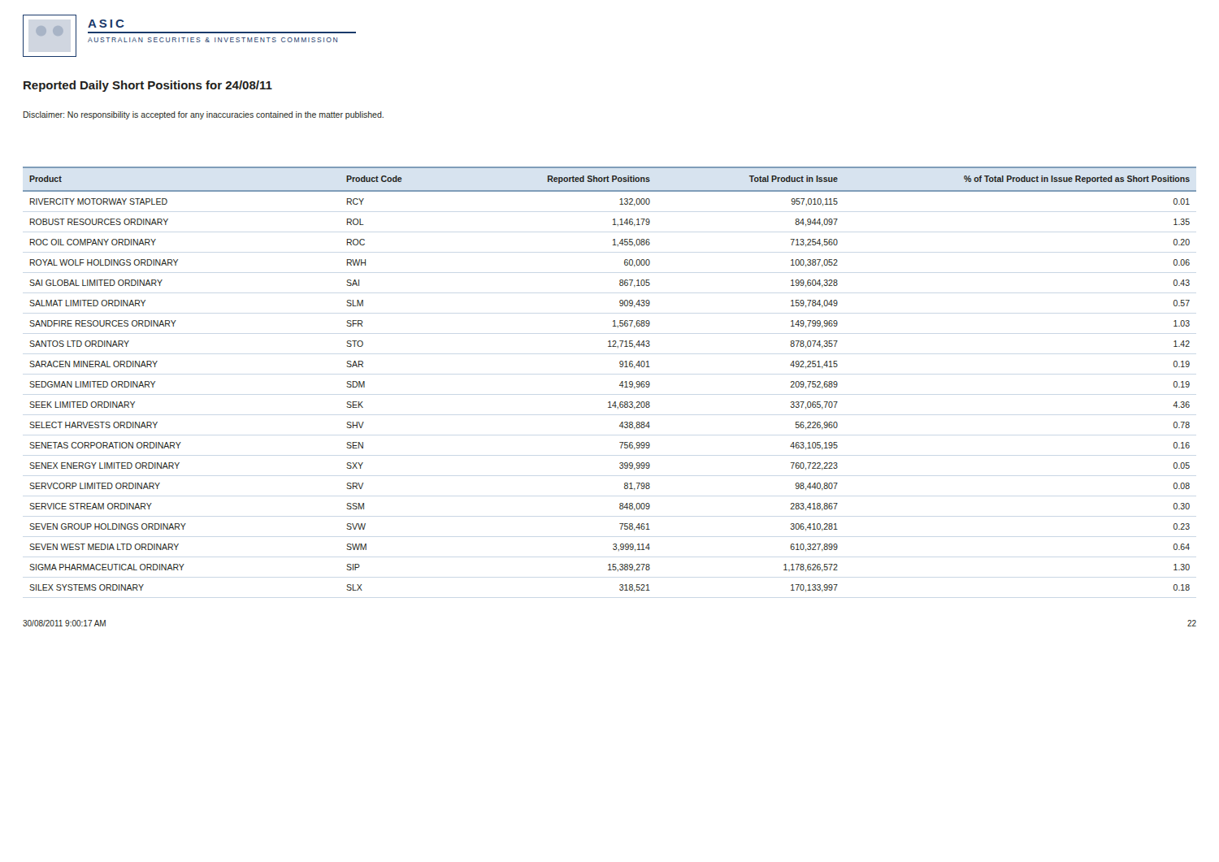ASIC
Australian Securities & Investments Commission
Reported Daily Short Positions for 24/08/11
Disclaimer: No responsibility is accepted for any inaccuracies contained in the matter published.
| Product | Product Code | Reported Short Positions | Total Product in Issue | % of Total Product in Issue Reported as Short Positions |
| --- | --- | --- | --- | --- |
| RIVERCITY MOTORWAY STAPLED | RCY | 132,000 | 957,010,115 | 0.01 |
| ROBUST RESOURCES ORDINARY | ROL | 1,146,179 | 84,944,097 | 1.35 |
| ROC OIL COMPANY ORDINARY | ROC | 1,455,086 | 713,254,560 | 0.20 |
| ROYAL WOLF HOLDINGS ORDINARY | RWH | 60,000 | 100,387,052 | 0.06 |
| SAI GLOBAL LIMITED ORDINARY | SAI | 867,105 | 199,604,328 | 0.43 |
| SALMAT LIMITED ORDINARY | SLM | 909,439 | 159,784,049 | 0.57 |
| SANDFIRE RESOURCES ORDINARY | SFR | 1,567,689 | 149,799,969 | 1.03 |
| SANTOS LTD ORDINARY | STO | 12,715,443 | 878,074,357 | 1.42 |
| SARACEN MINERAL ORDINARY | SAR | 916,401 | 492,251,415 | 0.19 |
| SEDGMAN LIMITED ORDINARY | SDM | 419,969 | 209,752,689 | 0.19 |
| SEEK LIMITED ORDINARY | SEK | 14,683,208 | 337,065,707 | 4.36 |
| SELECT HARVESTS ORDINARY | SHV | 438,884 | 56,226,960 | 0.78 |
| SENETAS CORPORATION ORDINARY | SEN | 756,999 | 463,105,195 | 0.16 |
| SENEX ENERGY LIMITED ORDINARY | SXY | 399,999 | 760,722,223 | 0.05 |
| SERVCORP LIMITED ORDINARY | SRV | 81,798 | 98,440,807 | 0.08 |
| SERVICE STREAM ORDINARY | SSM | 848,009 | 283,418,867 | 0.30 |
| SEVEN GROUP HOLDINGS ORDINARY | SVW | 758,461 | 306,410,281 | 0.23 |
| SEVEN WEST MEDIA LTD ORDINARY | SWM | 3,999,114 | 610,327,899 | 0.64 |
| SIGMA PHARMACEUTICAL ORDINARY | SIP | 15,389,278 | 1,178,626,572 | 1.30 |
| SILEX SYSTEMS ORDINARY | SLX | 318,521 | 170,133,997 | 0.18 |
30/08/2011 9:00:17 AM
22